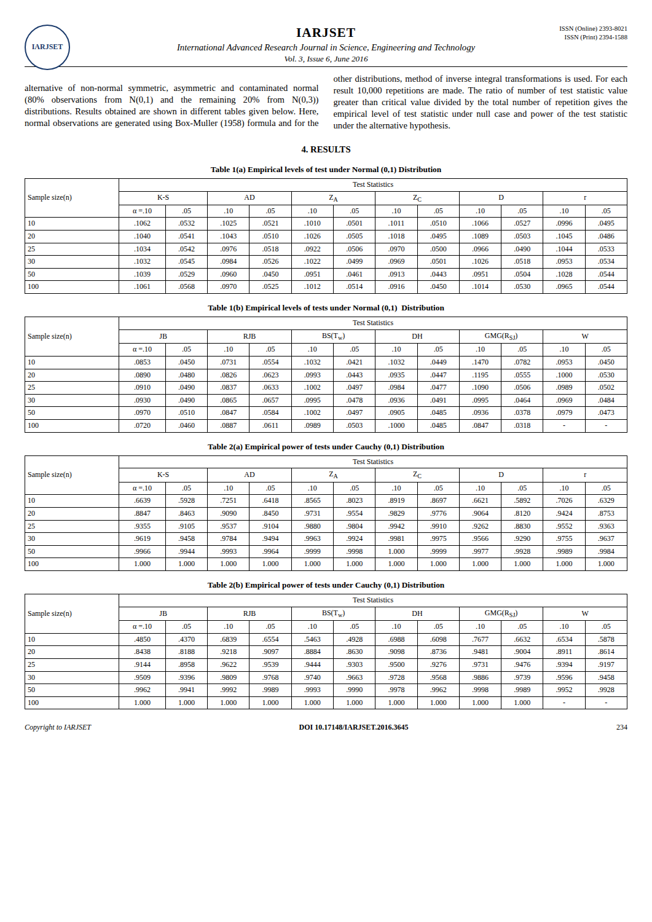IARJSET
ISSN (Online) 2393-8021
ISSN (Print) 2394-1588
IARJSET
International Advanced Research Journal in Science, Engineering and Technology
Vol. 3, Issue 6, June 2016
alternative of non-normal symmetric, asymmetric and contaminated normal (80% observations from N(0,1) and the remaining 20% from N(0,3)) distributions. Results obtained are shown in different tables given below. Here, normal observations are generated using Box-Muller (1958) formula and for the other distributions, method of inverse integral transformations is used. For each result 10,000 repetitions are made. The ratio of number of test statistic value greater than critical value divided by the total number of repetition gives the empirical level of test statistic under null case and power of the test statistic under the alternative hypothesis.
4. RESULTS
Table 1(a) Empirical levels of test under Normal (0,1) Distribution
| Sample size(n) | Test Statistics |
| K-S | AD | Z A | Z C | D | r |
| α =.10 | .05 | .10 | .05 | .10 | .05 | .10 | .05 | .10 | .05 | .10 | .05 |
| 10 | .1062 | .0532 | .1025 | .0521 | .1010 | .0501 | .1011 | .0510 | .1066 | .0527 | .0996 | .0495 |
| 20 | .1040 | .0541 | .1043 | .0510 | .1026 | .0505 | .1018 | .0495 | .1089 | .0503 | .1045 | .0486 |
| 25 | .1034 | .0542 | .0976 | .0518 | .0922 | .0506 | .0970 | .0500 | .0966 | .0490 | .1044 | .0533 |
| 30 | .1032 | .0545 | .0984 | .0526 | .1022 | .0499 | .0969 | .0501 | .1026 | .0518 | .0953 | .0534 |
| 50 | .1039 | .0529 | .0960 | .0450 | .0951 | .0461 | .0913 | .0443 | .0951 | .0504 | .1028 | .0544 |
| 100 | .1061 | .0568 | .0970 | .0525 | .1012 | .0514 | .0916 | .0450 | .1014 | .0530 | .0965 | .0544 |
Table 1(b) Empirical levels of tests under Normal (0,1) Distribution
| Sample size(n) | Test Statistics |
| JB | RJB | BS(T w ) | DH | GMG(R SJ ) | W |
| α =.10 | .05 | .10 | .05 | .10 | .05 | .10 | .05 | .10 | .05 | .10 | .05 |
| 10 | .0853 | .0450 | .0731 | .0554 | .1032 | .0421 | .1032 | .0449 | .1470 | .0782 | .0953 | .0450 |
| 20 | .0890 | .0480 | .0826 | .0623 | .0993 | .0443 | .0935 | .0447 | .1195 | .0555 | .1000 | .0530 |
| 25 | .0910 | .0490 | .0837 | .0633 | .1002 | .0497 | .0984 | .0477 | .1090 | .0506 | .0989 | .0502 |
| 30 | .0930 | .0490 | .0865 | .0657 | .0995 | .0478 | .0936 | .0491 | .0995 | .0464 | .0969 | .0484 |
| 50 | .0970 | .0510 | .0847 | .0584 | .1002 | .0497 | .0905 | .0485 | .0936 | .0378 | .0979 | .0473 |
| 100 | .0720 | .0460 | .0887 | .0611 | .0989 | .0503 | .1000 | .0485 | .0847 | .0318 | - | - |
Table 2(a) Empirical power of tests under Cauchy (0,1) Distribution
| Sample size(n) | Test Statistics |
| K-S | AD | Z A | Z C | D | r |
| α =.10 | .05 | .10 | .05 | .10 | .05 | .10 | .05 | .10 | .05 | .10 | .05 |
| 10 | .6639 | .5928 | .7251 | .6418 | .8565 | .8023 | .8919 | .8697 | .6621 | .5892 | .7026 | .6329 |
| 20 | .8847 | .8463 | .9090 | .8450 | .9731 | .9554 | .9829 | .9776 | .9064 | .8120 | .9424 | .8753 |
| 25 | .9355 | .9105 | .9537 | .9104 | .9880 | .9804 | .9942 | .9910 | .9262 | .8830 | .9552 | .9363 |
| 30 | .9619 | .9458 | .9784 | .9494 | .9963 | .9924 | .9981 | .9975 | .9566 | .9290 | .9755 | .9637 |
| 50 | .9966 | .9944 | .9993 | .9964 | .9999 | .9998 | 1.000 | .9999 | .9977 | .9928 | .9989 | .9984 |
| 100 | 1.000 | 1.000 | 1.000 | 1.000 | 1.000 | 1.000 | 1.000 | 1.000 | 1.000 | 1.000 | 1.000 | 1.000 |
Table 2(b) Empirical power of tests under Cauchy (0,1) Distribution
| Sample size(n) | Test Statistics |
| JB | RJB | BS(T w ) | DH | GMG(R SJ ) | W |
| α =.10 | .05 | .10 | .05 | .10 | .05 | .10 | .05 | .10 | .05 | .10 | .05 |
| 10 | .4850 | .4370 | .6839 | .6554 | .5463 | .4928 | .6988 | .6098 | .7677 | .6632 | .6534 | .5878 |
| 20 | .8438 | .8188 | .9218 | .9097 | .8884 | .8630 | .9098 | .8736 | .9481 | .9004 | .8911 | .8614 |
| 25 | .9144 | .8958 | .9622 | .9539 | .9444 | .9303 | .9500 | .9276 | .9731 | .9476 | .9394 | .9197 |
| 30 | .9509 | .9396 | .9809 | .9768 | .9740 | .9663 | .9728 | .9568 | .9886 | .9739 | .9596 | .9458 |
| 50 | .9962 | .9941 | .9992 | .9989 | .9993 | .9990 | .9978 | .9962 | .9998 | .9989 | .9952 | .9928 |
| 100 | 1.000 | 1.000 | 1.000 | 1.000 | 1.000 | 1.000 | 1.000 | 1.000 | 1.000 | 1.000 | - | - |
Copyright to IARJSET
DOI 10.17148/IARJSET.2016.3645
234